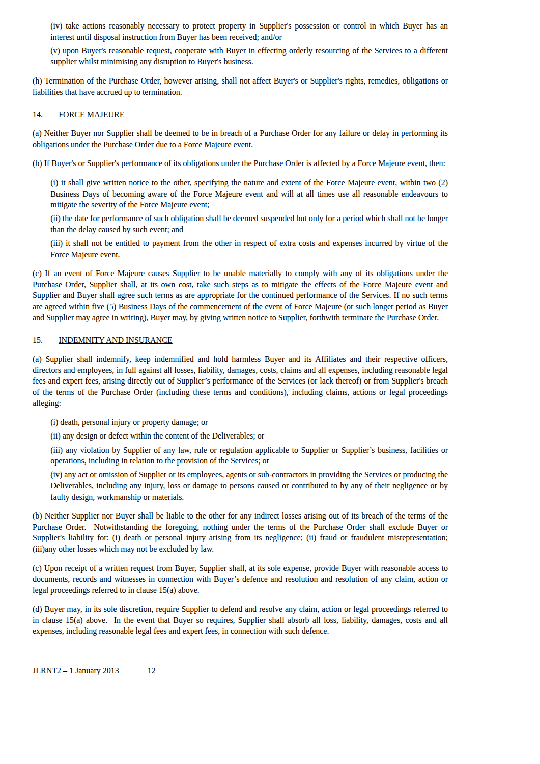(iv) take actions reasonably necessary to protect property in Supplier's possession or control in which Buyer has an interest until disposal instruction from Buyer has been received; and/or
(v) upon Buyer's reasonable request, cooperate with Buyer in effecting orderly resourcing of the Services to a different supplier whilst minimising any disruption to Buyer's business.
(h) Termination of the Purchase Order, however arising, shall not affect Buyer's or Supplier's rights, remedies, obligations or liabilities that have accrued up to termination.
14. FORCE MAJEURE
(a) Neither Buyer nor Supplier shall be deemed to be in breach of a Purchase Order for any failure or delay in performing its obligations under the Purchase Order due to a Force Majeure event.
(b) If Buyer's or Supplier's performance of its obligations under the Purchase Order is affected by a Force Majeure event, then:
(i) it shall give written notice to the other, specifying the nature and extent of the Force Majeure event, within two (2) Business Days of becoming aware of the Force Majeure event and will at all times use all reasonable endeavours to mitigate the severity of the Force Majeure event;
(ii) the date for performance of such obligation shall be deemed suspended but only for a period which shall not be longer than the delay caused by such event; and
(iii) it shall not be entitled to payment from the other in respect of extra costs and expenses incurred by virtue of the Force Majeure event.
(c) If an event of Force Majeure causes Supplier to be unable materially to comply with any of its obligations under the Purchase Order, Supplier shall, at its own cost, take such steps as to mitigate the effects of the Force Majeure event and Supplier and Buyer shall agree such terms as are appropriate for the continued performance of the Services. If no such terms are agreed within five (5) Business Days of the commencement of the event of Force Majeure (or such longer period as Buyer and Supplier may agree in writing), Buyer may, by giving written notice to Supplier, forthwith terminate the Purchase Order.
15. INDEMNITY AND INSURANCE
(a) Supplier shall indemnify, keep indemnified and hold harmless Buyer and its Affiliates and their respective officers, directors and employees, in full against all losses, liability, damages, costs, claims and all expenses, including reasonable legal fees and expert fees, arising directly out of Supplier’s performance of the Services (or lack thereof) or from Supplier's breach of the terms of the Purchase Order (including these terms and conditions), including claims, actions or legal proceedings alleging:
(i) death, personal injury or property damage; or
(ii) any design or defect within the content of the Deliverables; or
(iii) any violation by Supplier of any law, rule or regulation applicable to Supplier or Supplier’s business, facilities or operations, including in relation to the provision of the Services; or
(iv) any act or omission of Supplier or its employees, agents or sub-contractors in providing the Services or producing the Deliverables, including any injury, loss or damage to persons caused or contributed to by any of their negligence or by faulty design, workmanship or materials.
(b) Neither Supplier nor Buyer shall be liable to the other for any indirect losses arising out of its breach of the terms of the Purchase Order. Notwithstanding the foregoing, nothing under the terms of the Purchase Order shall exclude Buyer or Supplier's liability for: (i) death or personal injury arising from its negligence; (ii) fraud or fraudulent misrepresentation; (iii)any other losses which may not be excluded by law.
(c) Upon receipt of a written request from Buyer, Supplier shall, at its sole expense, provide Buyer with reasonable access to documents, records and witnesses in connection with Buyer’s defence and resolution and resolution of any claim, action or legal proceedings referred to in clause 15(a) above.
(d) Buyer may, in its sole discretion, require Supplier to defend and resolve any claim, action or legal proceedings referred to in clause 15(a) above. In the event that Buyer so requires, Supplier shall absorb all loss, liability, damages, costs and all expenses, including reasonable legal fees and expert fees, in connection with such defence.
JLRNT2 – 1 January 201312